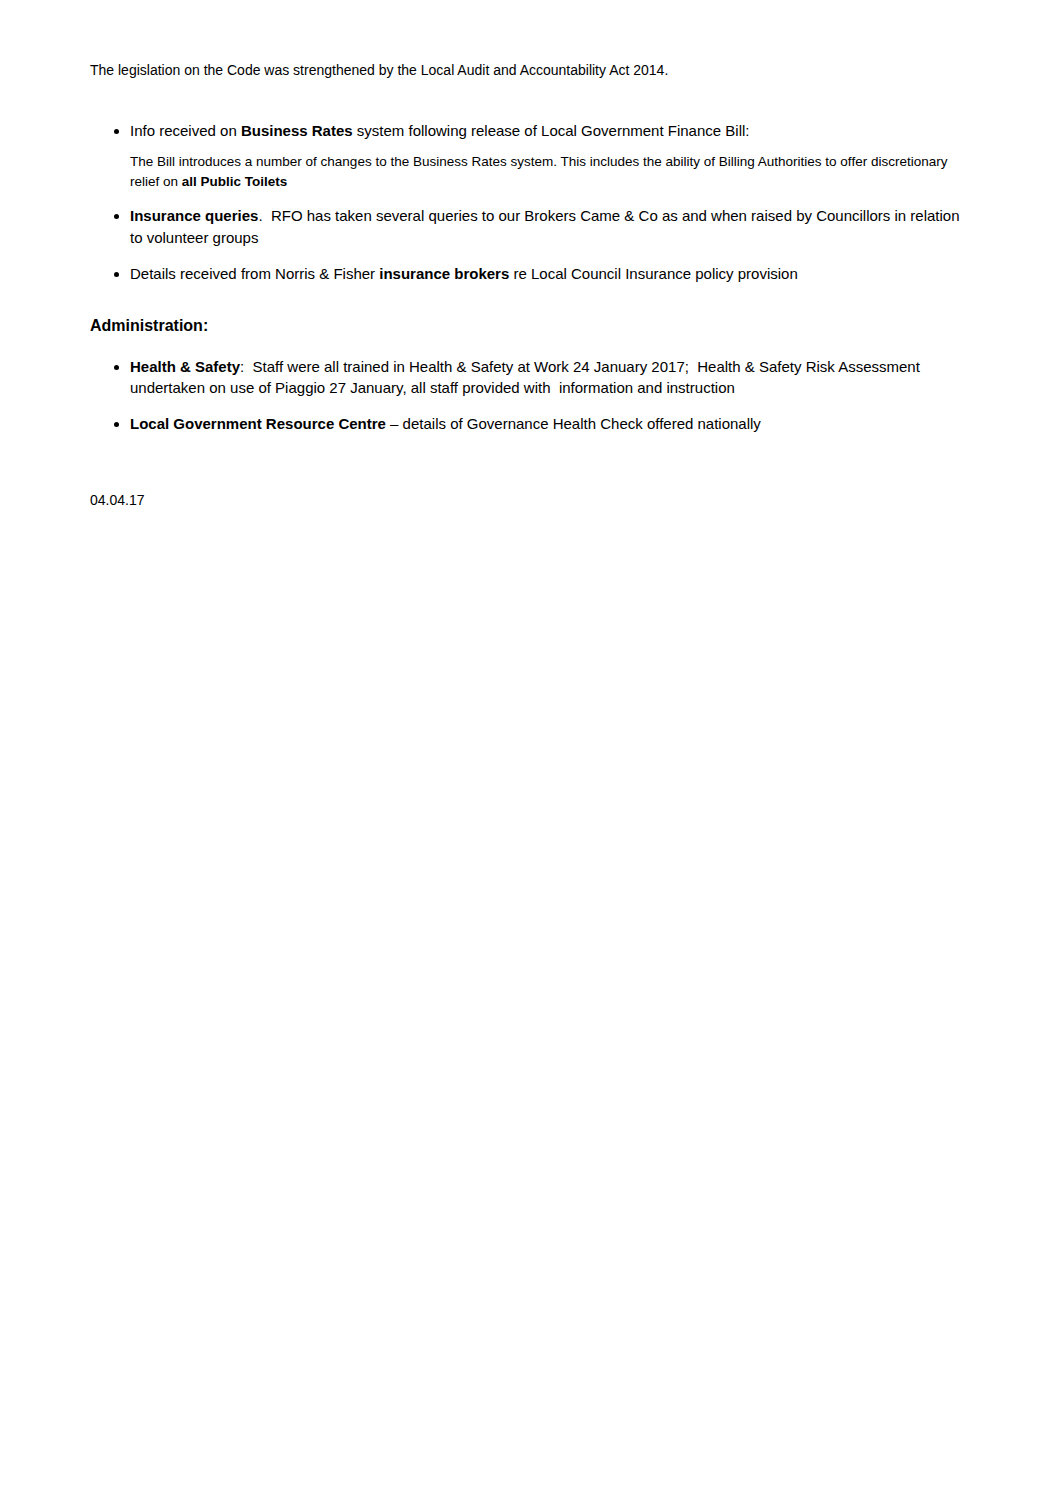The legislation on the Code was strengthened by the Local Audit and Accountability Act 2014.
Info received on Business Rates system following release of Local Government Finance Bill:
The Bill introduces a number of changes to the Business Rates system. This includes the ability of Billing Authorities to offer discretionary relief on all Public Toilets
Insurance queries. RFO has taken several queries to our Brokers Came & Co as and when raised by Councillors in relation to volunteer groups
Details received from Norris & Fisher insurance brokers re Local Council Insurance policy provision
Administration:
Health & Safety: Staff were all trained in Health & Safety at Work 24 January 2017; Health & Safety Risk Assessment undertaken on use of Piaggio 27 January, all staff provided with information and instruction
Local Government Resource Centre – details of Governance Health Check offered nationally
04.04.17